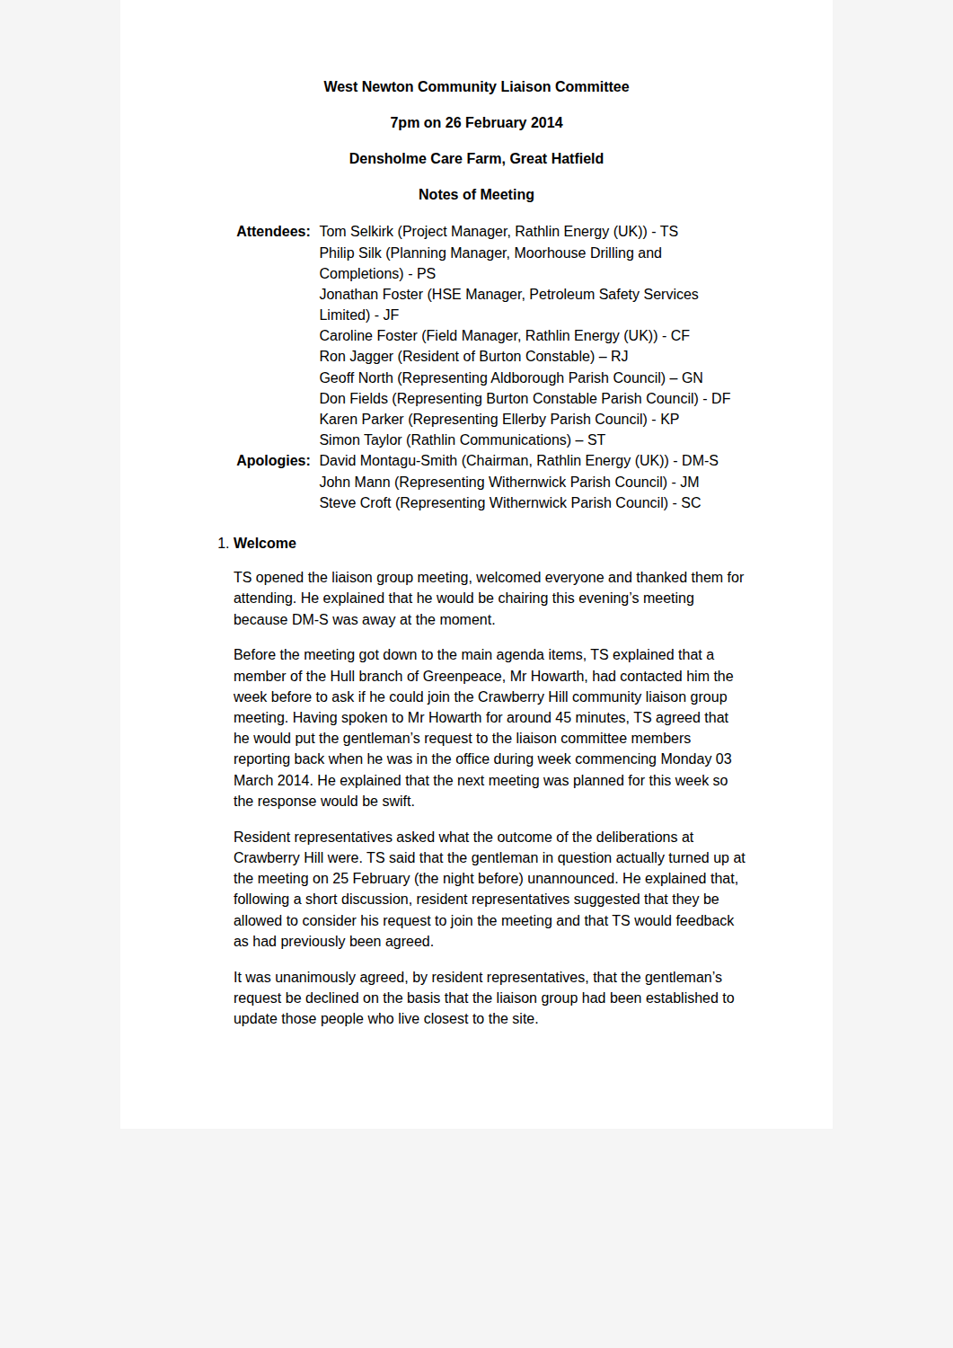West Newton Community Liaison Committee
7pm on 26 February 2014
Densholme Care Farm, Great Hatfield
Notes of Meeting
Attendees:
Tom Selkirk (Project Manager, Rathlin Energy (UK)) - TS
Philip Silk (Planning Manager, Moorhouse Drilling and Completions) - PS
Jonathan Foster (HSE Manager, Petroleum Safety Services Limited) - JF
Caroline Foster (Field Manager, Rathlin Energy (UK)) - CF
Ron Jagger (Resident of Burton Constable) – RJ
Geoff North (Representing Aldborough Parish Council) – GN
Don Fields (Representing Burton Constable Parish Council) - DF
Karen Parker (Representing Ellerby Parish Council) - KP
Simon Taylor (Rathlin Communications) – ST
Apologies:
David Montagu-Smith (Chairman, Rathlin Energy (UK)) - DM-S
John Mann (Representing Withernwick Parish Council) - JM
Steve Croft (Representing Withernwick Parish Council) - SC
Welcome
TS opened the liaison group meeting, welcomed everyone and thanked them for attending. He explained that he would be chairing this evening’s meeting because DM-S was away at the moment.
Before the meeting got down to the main agenda items, TS explained that a member of the Hull branch of Greenpeace, Mr Howarth, had contacted him the week before to ask if he could join the Crawberry Hill community liaison group meeting. Having spoken to Mr Howarth for around 45 minutes, TS agreed that he would put the gentleman’s request to the liaison committee members reporting back when he was in the office during week commencing Monday 03 March 2014. He explained that the next meeting was planned for this week so the response would be swift.
Resident representatives asked what the outcome of the deliberations at Crawberry Hill were. TS said that the gentleman in question actually turned up at the meeting on 25 February (the night before) unannounced. He explained that, following a short discussion, resident representatives suggested that they be allowed to consider his request to join the meeting and that TS would feedback as had previously been agreed.
It was unanimously agreed, by resident representatives, that the gentleman’s request be declined on the basis that the liaison group had been established to update those people who live closest to the site.